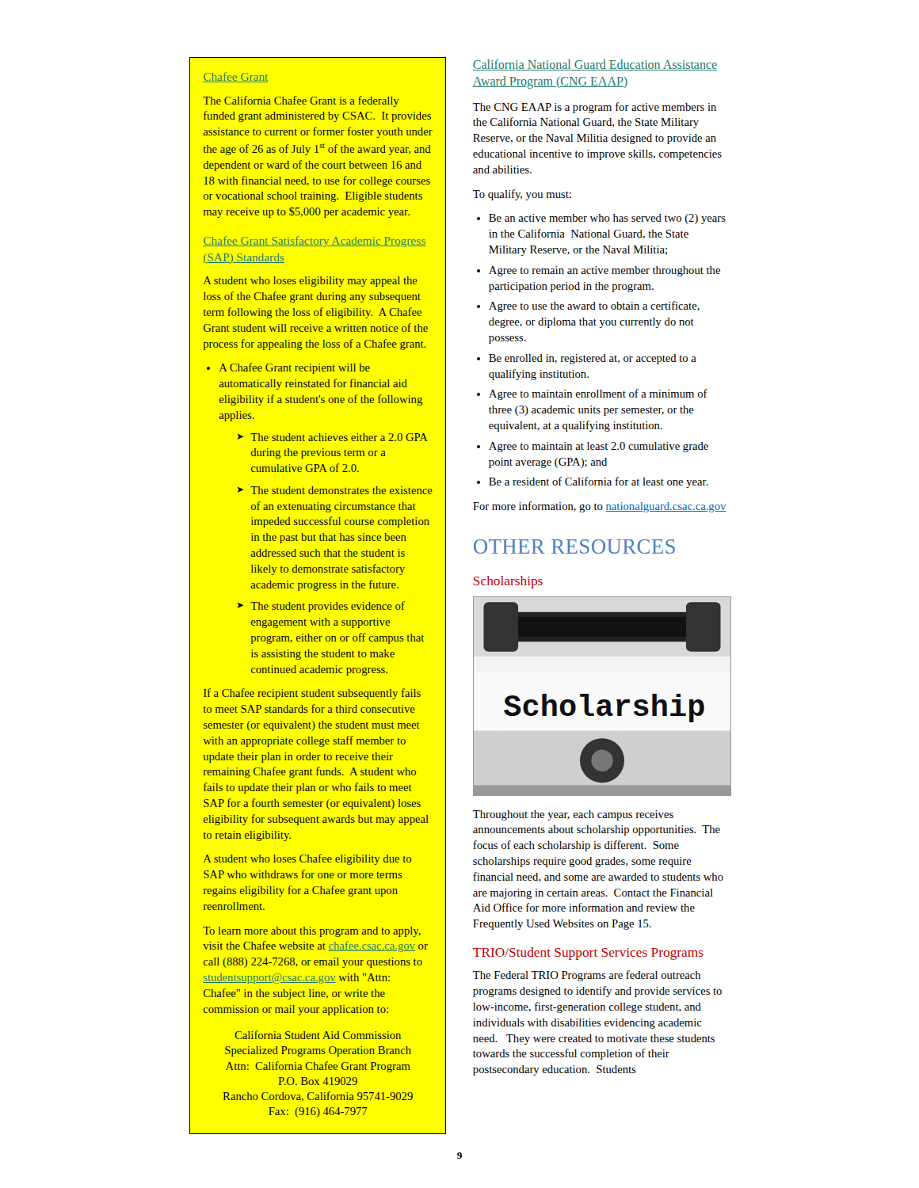Chafee Grant
The California Chafee Grant is a federally funded grant administered by CSAC. It provides assistance to current or former foster youth under the age of 26 as of July 1st of the award year, and dependent or ward of the court between 16 and 18 with financial need, to use for college courses or vocational school training. Eligible students may receive up to $5,000 per academic year.
Chafee Grant Satisfactory Academic Progress (SAP) Standards
A student who loses eligibility may appeal the loss of the Chafee grant during any subsequent term following the loss of eligibility. A Chafee Grant student will receive a written notice of the process for appealing the loss of a Chafee grant.
A Chafee Grant recipient will be automatically reinstated for financial aid eligibility if a student's one of the following applies.
The student achieves either a 2.0 GPA during the previous term or a cumulative GPA of 2.0.
The student demonstrates the existence of an extenuating circumstance that impeded successful course completion in the past but that has since been addressed such that the student is likely to demonstrate satisfactory academic progress in the future.
The student provides evidence of engagement with a supportive program, either on or off campus that is assisting the student to make continued academic progress.
If a Chafee recipient student subsequently fails to meet SAP standards for a third consecutive semester (or equivalent) the student must meet with an appropriate college staff member to update their plan in order to receive their remaining Chafee grant funds. A student who fails to update their plan or who fails to meet SAP for a fourth semester (or equivalent) loses eligibility for subsequent awards but may appeal to retain eligibility.
A student who loses Chafee eligibility due to SAP who withdraws for one or more terms regains eligibility for a Chafee grant upon reenrollment.
To learn more about this program and to apply, visit the Chafee website at chafee.csac.ca.gov or call (888) 224-7268, or email your questions to studentsupport@csac.ca.gov with "Attn: Chafee" in the subject line, or write the commission or mail your application to:
California Student Aid Commission
Specialized Programs Operation Branch
Attn: California Chafee Grant Program
P.O. Box 419029
Rancho Cordova, California 95741-9029
Fax: (916) 464-7977
California National Guard Education Assistance Award Program (CNG EAAP)
The CNG EAAP is a program for active members in the California National Guard, the State Military Reserve, or the Naval Militia designed to provide an educational incentive to improve skills, competencies and abilities.
To qualify, you must:
Be an active member who has served two (2) years in the California National Guard, the State Military Reserve, or the Naval Militia;
Agree to remain an active member throughout the participation period in the program.
Agree to use the award to obtain a certificate, degree, or diploma that you currently do not possess.
Be enrolled in, registered at, or accepted to a qualifying institution.
Agree to maintain enrollment of a minimum of three (3) academic units per semester, or the equivalent, at a qualifying institution.
Agree to maintain at least 2.0 cumulative grade point average (GPA); and
Be a resident of California for at least one year.
For more information, go to nationalguard.csac.ca.gov
OTHER RESOURCES
Scholarships
Throughout the year, each campus receives announcements about scholarship opportunities. The focus of each scholarship is different. Some scholarships require good grades, some require financial need, and some are awarded to students who are majoring in certain areas. Contact the Financial Aid Office for more information and review the Frequently Used Websites on Page 15.
TRIO/Student Support Services Programs
The Federal TRIO Programs are federal outreach programs designed to identify and provide services to low-income, first-generation college student, and individuals with disabilities evidencing academic need. They were created to motivate these students towards the successful completion of their postsecondary education. Students
9